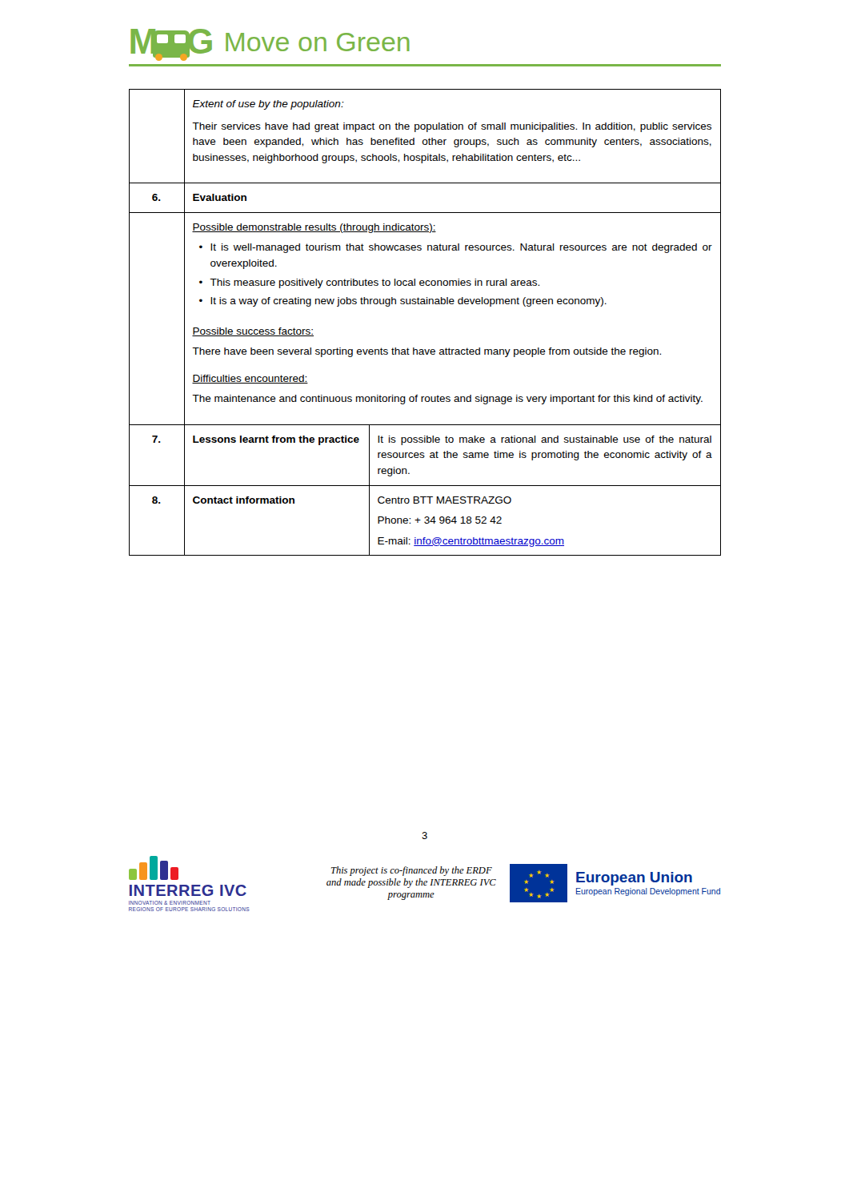M G
Move on Green
| | Extent of use by the population: Their services have had great impact on the population of small municipalities. In addition, public services have been expanded, which has benefited other groups, such as community centers, associations, businesses, neighborhood groups, schools, hospitals, rehabilitation centers, etc... |
| 6. | Evaluation |
| | Possible demonstrable results (through indicators): It is well-managed tourism that showcases natural resources. Natural resources are not degraded or overexploited. This measure positively contributes to local economies in rural areas. It is a way of creating new jobs through sustainable development (green economy). Possible success factors: There have been several sporting events that have attracted many people from outside the region. Difficulties encountered: The maintenance and continuous monitoring of routes and signage is very important for this kind of activity. |
| 7. | Lessons learnt from the practice | It is possible to make a rational and sustainable use of the natural resources at the same time is promoting the economic activity of a region. |
| 8. | Contact information | Centro BTT MAESTRAZGO Phone: + 34 964 18 52 42 E-mail: info@centrobttmaestrazgo.com |
3
INTERREG IVC
INNOVATION & ENVIRONMENT
REGIONS OF EUROPE SHARING SOLUTIONS
This project is co-financed by the ERDF
and made possible by the INTERREG IVC programme
★ ★ ★ ★ ★ ★ ★ ★ ★ ★
European Union
European Regional Development Fund